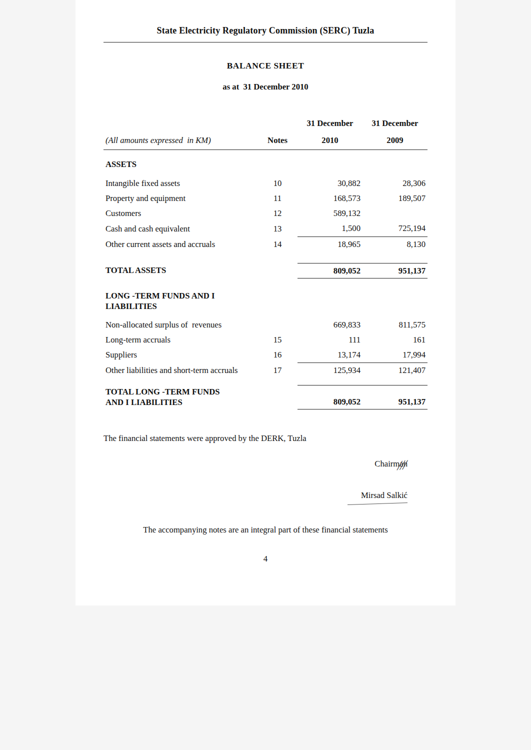State Electricity Regulatory Commission (SERC) Tuzla
Balance Sheet
as at 31 December 2010
| | | 31 December | 31 December |
| --- | --- | --- | --- |
| (All amounts expressed in KM) | Notes | 2010 | 2009 |
| ASSETS | | | |
| Intangible fixed assets | 10 | 30,882 | 28,306 |
| Property and equipment | 11 | 168,573 | 189,507 |
| Customers | 12 | 589,132 | |
| Cash and cash equivalent | 13 | 1,500 | 725,194 |
| Other current assets and accruals | 14 | 18,965 | 8,130 |
| TOTAL ASSETS | | 809,052 | 951,137 |
| LONG -TERM FUNDS AND I LIABILITIES | | | |
| Non-allocated surplus of revenues | | 669,833 | 811,575 |
| Long-term accruals | 15 | 111 | 161 |
| Suppliers | 16 | 13,174 | 17,994 |
| Other liabilities and short-term accruals | 17 | 125,934 | 121,407 |
| TOTAL LONG -TERM FUNDS AND I LIABILITIES | | 809,052 | 951,137 |
The financial statements were approved by the DERK, Tuzla
Chairman ⁄⁄⁄ Mirsad Salkić
The accompanying notes are an integral part of these financial statements
4